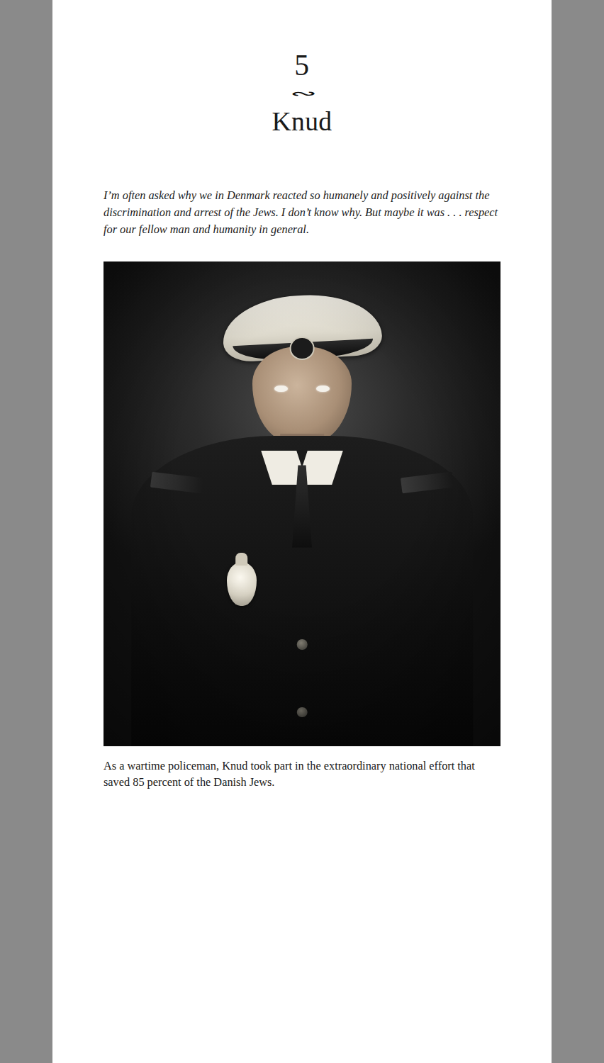5
∾
Knud
I’m often asked why we in Denmark reacted so humanely and positively against the discrimination and arrest of the Jews. I don’t know why. But maybe it was . . . respect for our fellow man and humanity in general.
As a wartime policeman, Knud took part in the extraordinary national effort that saved 85 percent of the Danish Jews.